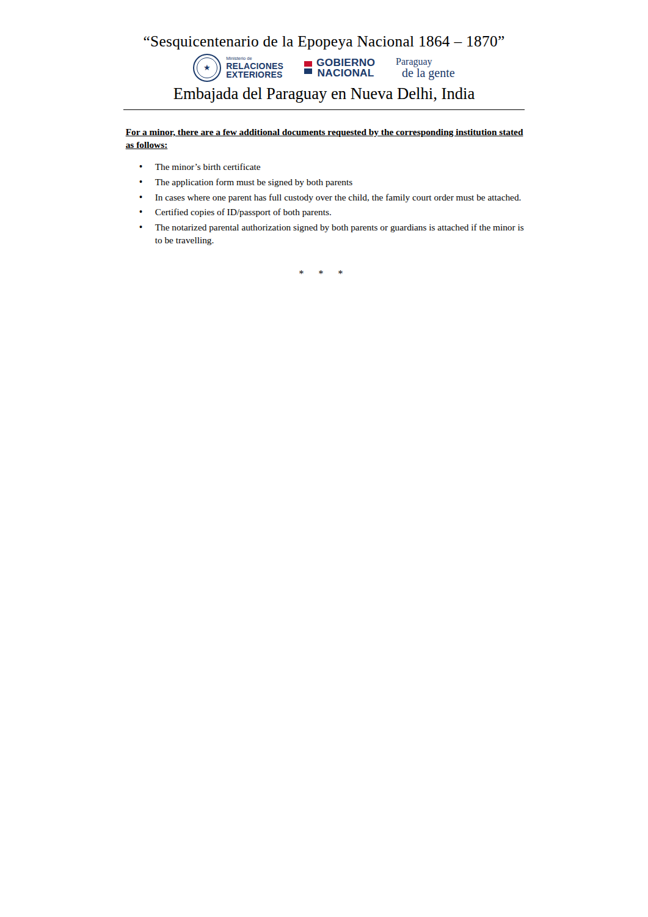“Sesquicentenario de la Epopeya Nacional 1864 – 1870”
★
Ministerio de RELACIONES EXTERIORES
GOBIERNO
NACIONAL
Paraguay de la gente
Embajada del Paraguay en Nueva Delhi, India
For a minor, there are a few additional documents requested by the corresponding institution stated as follows:
The minor’s birth certificate
The application form must be signed by both parents
In cases where one parent has full custody over the child, the family court order must be attached.
Certified copies of ID/passport of both parents.
The notarized parental authorization signed by both parents or guardians is attached if the minor is to be travelling.
* * *